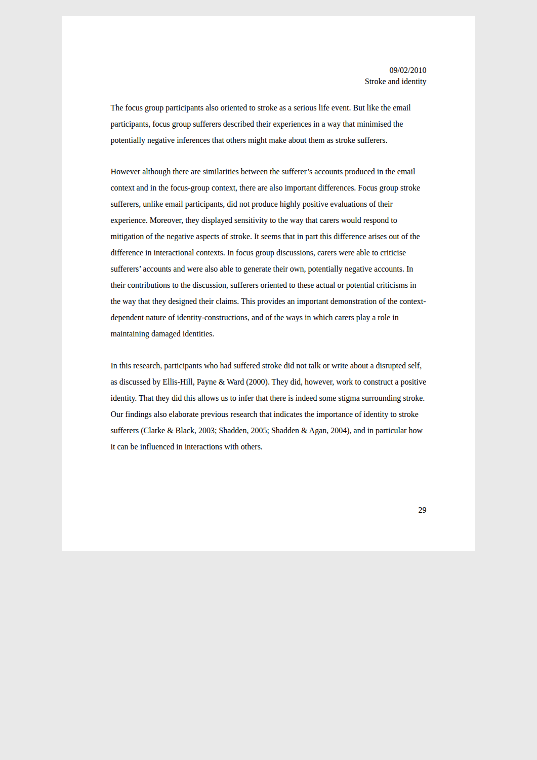09/02/2010
Stroke and identity
The focus group participants also oriented to stroke as a serious life event. But like the email participants, focus group sufferers described their experiences in a way that minimised the potentially negative inferences that others might make about them as stroke sufferers.
However although there are similarities between the sufferer’s accounts produced in the email context and in the focus-group context, there are also important differences. Focus group stroke sufferers, unlike email participants, did not produce highly positive evaluations of their experience. Moreover, they displayed sensitivity to the way that carers would respond to mitigation of the negative aspects of stroke. It seems that in part this difference arises out of the difference in interactional contexts. In focus group discussions, carers were able to criticise sufferers’ accounts and were also able to generate their own, potentially negative accounts. In their contributions to the discussion, sufferers oriented to these actual or potential criticisms in the way that they designed their claims. This provides an important demonstration of the context-dependent nature of identity-constructions, and of the ways in which carers play a role in maintaining damaged identities.
In this research, participants who had suffered stroke did not talk or write about a disrupted self, as discussed by Ellis-Hill, Payne & Ward (2000). They did, however, work to construct a positive identity. That they did this allows us to infer that there is indeed some stigma surrounding stroke. Our findings also elaborate previous research that indicates the importance of identity to stroke sufferers (Clarke & Black, 2003; Shadden, 2005; Shadden & Agan, 2004), and in particular how it can be influenced in interactions with others.
29